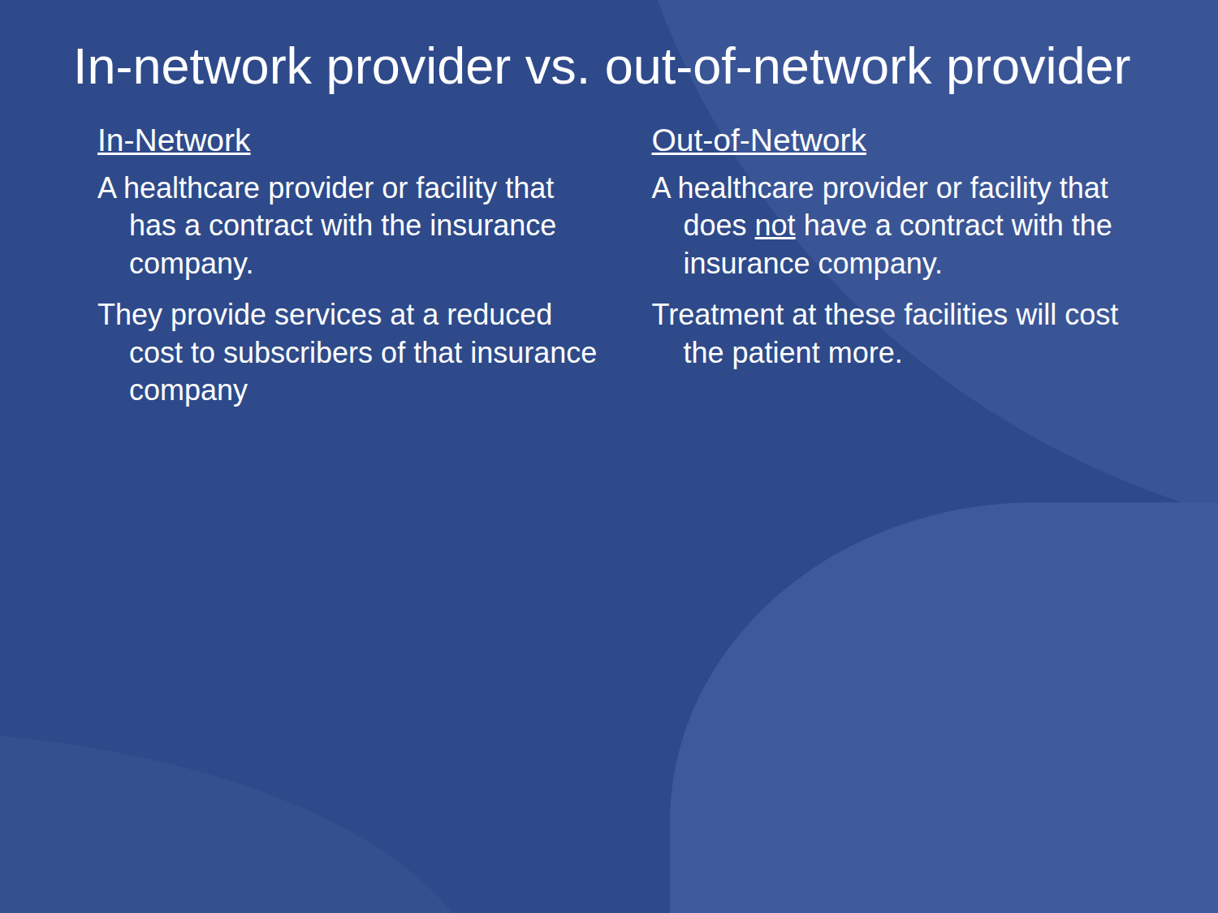In-network provider vs. out-of-network provider
In-Network
A healthcare provider or facility that has a contract with the insurance company.
They provide services at a reduced cost to subscribers of that insurance company
Out-of-Network
A healthcare provider or facility that does not have a contract with the insurance company.
Treatment at these facilities will cost the patient more.